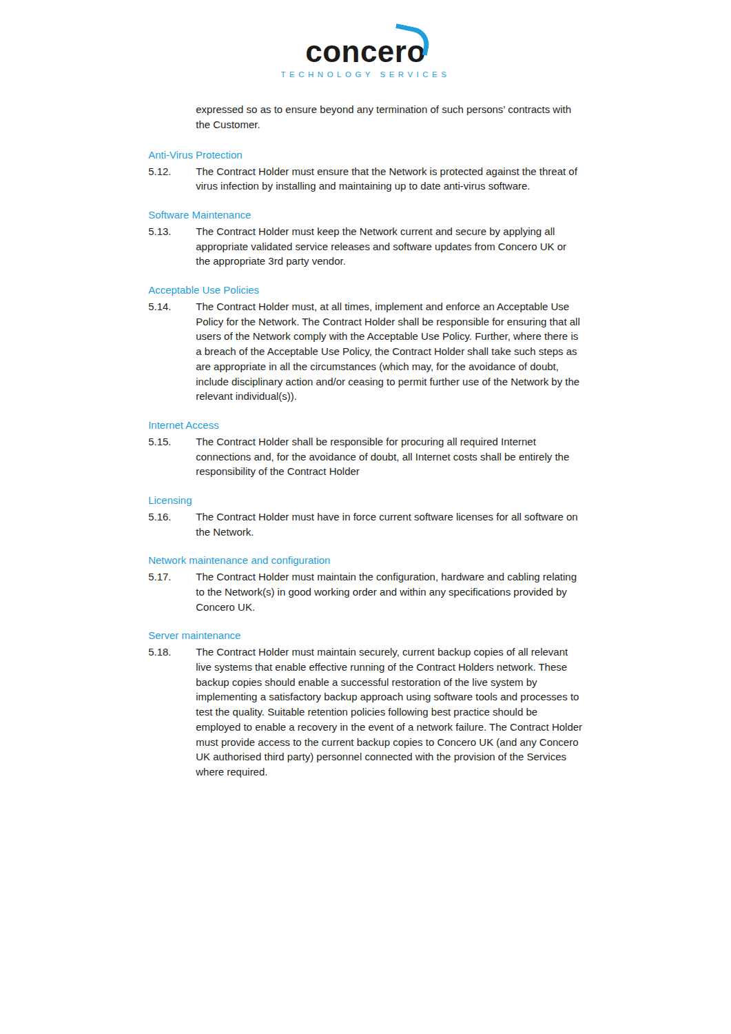concero
Technology Services
expressed so as to ensure beyond any termination of such persons’ contracts with the Customer.
Anti-Virus Protection
5.12.
The Contract Holder must ensure that the Network is protected against the threat of virus infection by installing and maintaining up to date anti-virus software.
Software Maintenance
5.13.
The Contract Holder must keep the Network current and secure by applying all appropriate validated service releases and software updates from Concero UK or the appropriate 3rd party vendor.
Acceptable Use Policies
5.14.
The Contract Holder must, at all times, implement and enforce an Acceptable Use Policy for the Network. The Contract Holder shall be responsible for ensuring that all users of the Network comply with the Acceptable Use Policy. Further, where there is a breach of the Acceptable Use Policy, the Contract Holder shall take such steps as are appropriate in all the circumstances (which may, for the avoidance of doubt, include disciplinary action and/or ceasing to permit further use of the Network by the relevant individual(s)).
Internet Access
5.15.
The Contract Holder shall be responsible for procuring all required Internet connections and, for the avoidance of doubt, all Internet costs shall be entirely the responsibility of the Contract Holder
Licensing
5.16.
The Contract Holder must have in force current software licenses for all software on the Network.
Network maintenance and configuration
5.17.
The Contract Holder must maintain the configuration, hardware and cabling relating to the Network(s) in good working order and within any specifications provided by Concero UK.
Server maintenance
5.18.
The Contract Holder must maintain securely, current backup copies of all relevant live systems that enable effective running of the Contract Holders network. These backup copies should enable a successful restoration of the live system by implementing a satisfactory backup approach using software tools and processes to test the quality. Suitable retention policies following best practice should be employed to enable a recovery in the event of a network failure. The Contract Holder must provide access to the current backup copies to Concero UK (and any Concero UK authorised third party) personnel connected with the provision of the Services where required.